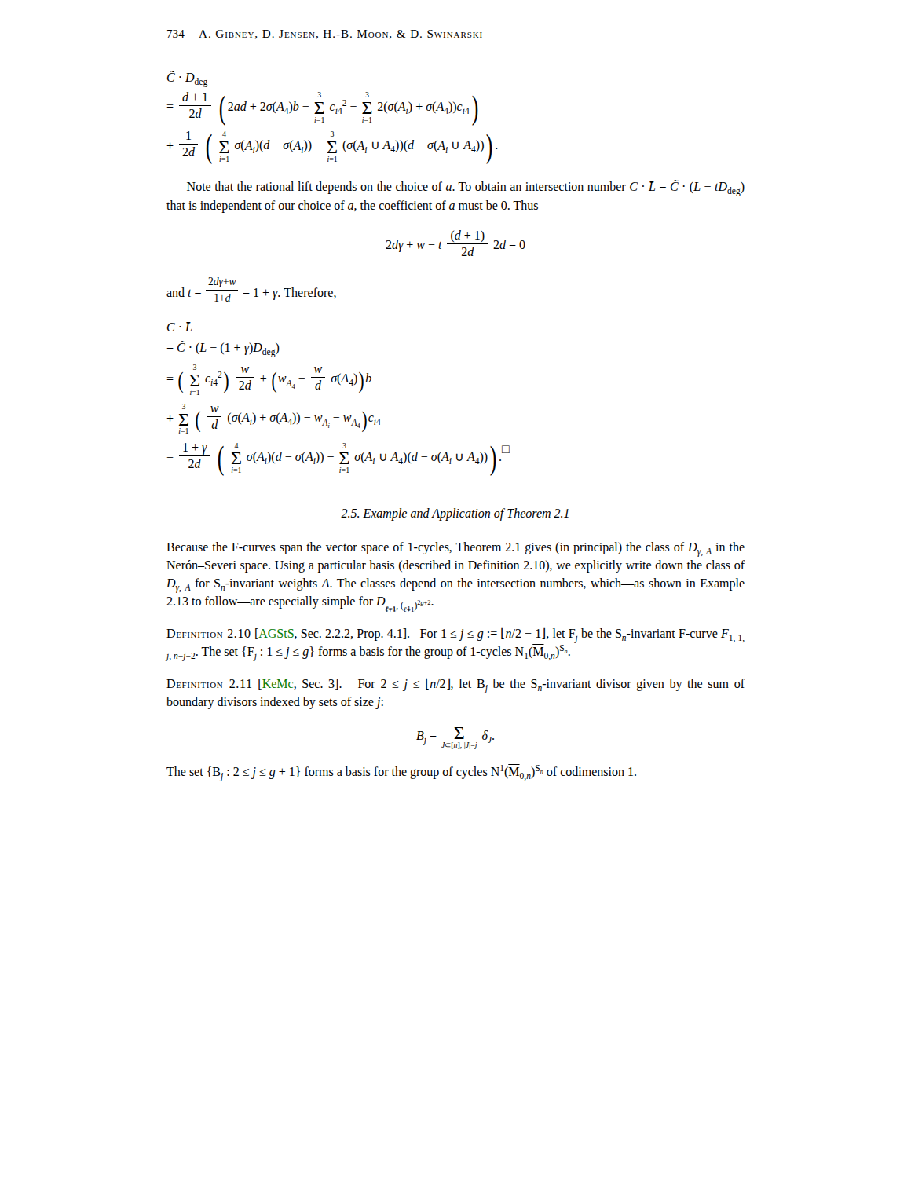734 A. Gibney, D. Jensen, H.-B. Moon, & D. Swinarski
C̃ · Ddeg
| = | d + 1 2 d ( 2 ad + 2 σ ( A 4 ) b − 3 Σ i =1 c i 4 2 − 3 Σ i =1 2( σ ( A i ) + σ ( A 4 )) c i 4 ) |
| + | 1 2 d ( 4 Σ i =1 σ ( A i )( d − σ ( A i )) − 3 Σ i =1 ( σ ( A i ∪ A 4 ))( d − σ ( A i ∪ A 4 )) ) . |
Note that the rational lift depends on the choice of a. To obtain an intersection number C · L̄ = C̃ · (L − tDdeg) that is independent of our choice of a, the coefficient of a must be 0. Thus
2dγ + w − t (d + 1) 2d 2d = 0
and t = 2dγ+w 1+d = 1 + γ. Therefore,
C · L̄
| = | C̃ · ( L − (1 + γ ) D deg ) |
| = | ( 3 Σ i =1 c i 4 2 ) w 2 d + ( w A 4 − w d σ ( A 4 ) ) b |
| + | 3 Σ i =1 ( w d ( σ ( A i ) + σ ( A 4 )) − w A i − w A 4 ) c i 4 |
| − | 1 + γ 2 d ( 4 Σ i =1 σ ( A i )( d − σ ( A i )) − 3 Σ i =1 σ ( A i ∪ A 4 )( d − σ ( A i ∪ A 4 )) ) . □ |
2.5. Example and Application of Theorem 2.1
Because the F-curves span the vector space of 1-cycles, Theorem 2.1 gives (in principal) the class of Dγ, A in the Nerón–Severi space. Using a particular basis (described in Definition 2.10), we explicitly write down the class of Dγ, A for Sn-invariant weights A. The classes depend on the intersection numbers, which—as shown in Example 2.13 to follow—are especially simple for Dℓ−1 ℓ+1, (1 ℓ+1)2g+2.
Definition 2.10 [AGStS, Sec. 2.2.2, Prop. 4.1]. For 1 ≤ j ≤ g := ⌊n/2 − 1⌋, let Fj be the Sn-invariant F-curve F1, 1, j, n−j−2. The set {Fj : 1 ≤ j ≤ g} forms a basis for the group of 1-cycles N1(M0,n)Sn.
Definition 2.11 [KeMc, Sec. 3]. For 2 ≤ j ≤ ⌊n/2⌋, let Bj be the Sn-invariant divisor given by the sum of boundary divisors indexed by sets of size j:
Bj = ΣJ⊂[n], |J|=j δJ.
The set {Bj : 2 ≤ j ≤ g + 1} forms a basis for the group of cycles N1(M0,n)Sn of codimension 1.